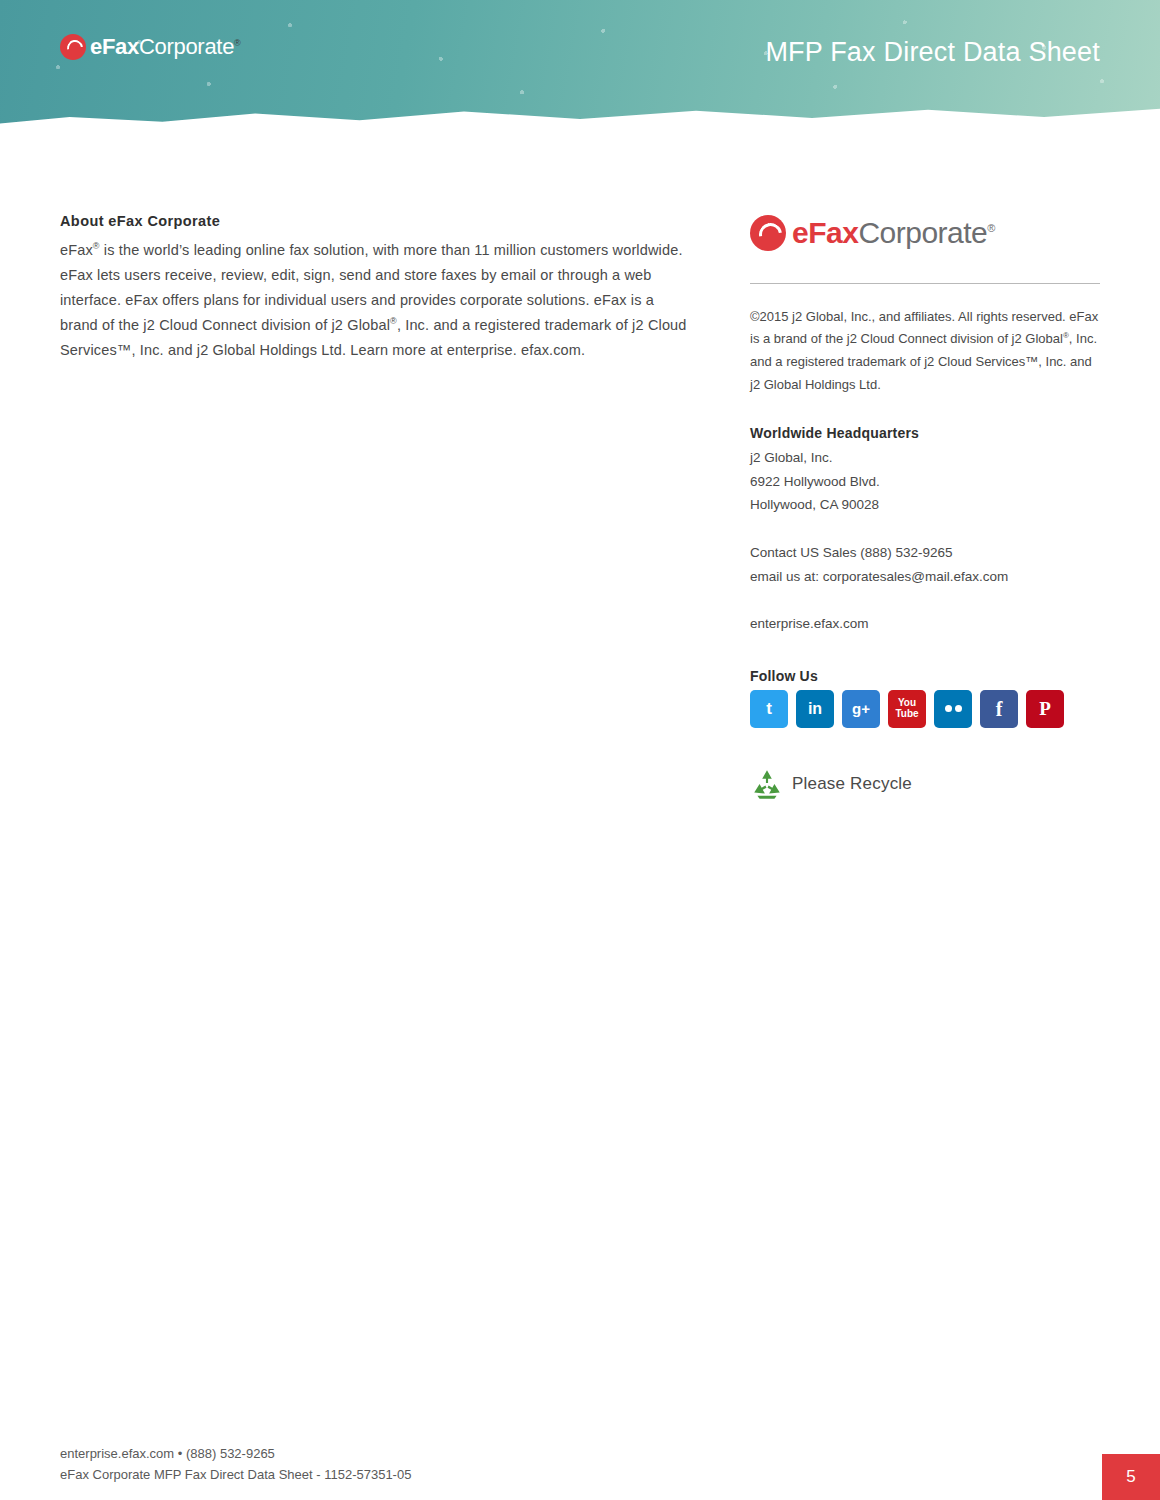eFax Corporate®
MFP Fax Direct Data Sheet
About eFax Corporate
eFax® is the world’s leading online fax solution, with more than 11 million customers worldwide. eFax lets users receive, review, edit, sign, send and store faxes by email or through a web interface. eFax offers plans for individual users and provides corporate solutions. eFax is a brand of the j2 Cloud Connect division of j2 Global®, Inc. and a registered trademark of j2 Cloud Services™, Inc. and j2 Global Holdings Ltd. Learn more at enterprise. efax.com.
eFax Corporate®
©2015 j2 Global, Inc., and affiliates. All rights reserved. eFax is a brand of the j2 Cloud Connect division of j2 Global®, Inc. and a registered trademark of j2 Cloud Services™, Inc. and j2 Global Holdings Ltd.
Worldwide Headquarters
j2 Global, Inc.
6922 Hollywood Blvd.
Hollywood, CA 90028
Contact US Sales (888) 532-9265
email us at: corporatesales@mail.efax.com
enterprise.efax.com
Follow Us
t in g+ You Tube f P
Please Recycle
enterprise.efax.com • (888) 532-9265
eFax Corporate MFP Fax Direct Data Sheet - 1152-57351-05
5